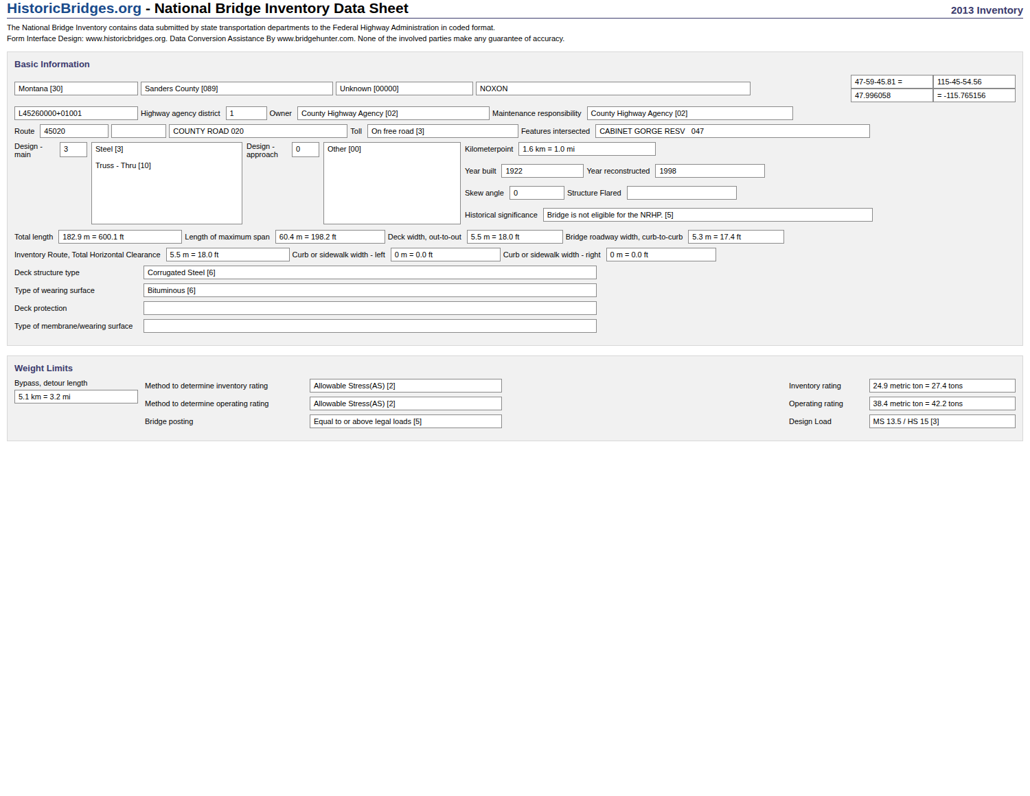HistoricBridges.org - National Bridge Inventory Data Sheet
2013 Inventory
The National Bridge Inventory contains data submitted by state transportation departments to the Federal Highway Administration in coded format.
Form Interface Design: www.historicbridges.org. Data Conversion Assistance By www.bridgehunter.com. None of the involved parties make any guarantee of accuracy.
Basic Information
Montana [30]
Sanders County [089]
Unknown [00000]
NOXON
47-59-45.81 =
115-45-54.56
47.996058
= -115.765156
L45260000+01001
Highway agency district
1
Owner
County Highway Agency [02]
Maintenance responsibility
County Highway Agency [02]
Route
45020
COUNTY ROAD 020
Toll
On free road [3]
Features intersected
CABINET GORGE RESV 047
Design - main
3
Steel [3]
Truss - Thru [10]
Design - approach
0
Other [00]
Kilometerpoint
1.6 km = 1.0 mi
Year built
1922
Year reconstructed
1998
Skew angle
0
Structure Flared
Historical significance
Bridge is not eligible for the NRHP. [5]
Total length
182.9 m = 600.1 ft
Length of maximum span
60.4 m = 198.2 ft
Deck width, out-to-out
5.5 m = 18.0 ft
Bridge roadway width, curb-to-curb
5.3 m = 17.4 ft
Inventory Route, Total Horizontal Clearance
5.5 m = 18.0 ft
Curb or sidewalk width - left
0 m = 0.0 ft
Curb or sidewalk width - right
0 m = 0.0 ft
Deck structure type
Corrugated Steel [6]
Type of wearing surface
Bituminous [6]
Deck protection
Type of membrane/wearing surface
Weight Limits
Bypass, detour length
5.1 km = 3.2 mi
Method to determine inventory rating
Allowable Stress(AS) [2]
Method to determine operating rating
Allowable Stress(AS) [2]
Bridge posting
Equal to or above legal loads [5]
Inventory rating
24.9 metric ton = 27.4 tons
Operating rating
38.4 metric ton = 42.2 tons
Design Load
MS 13.5 / HS 15 [3]